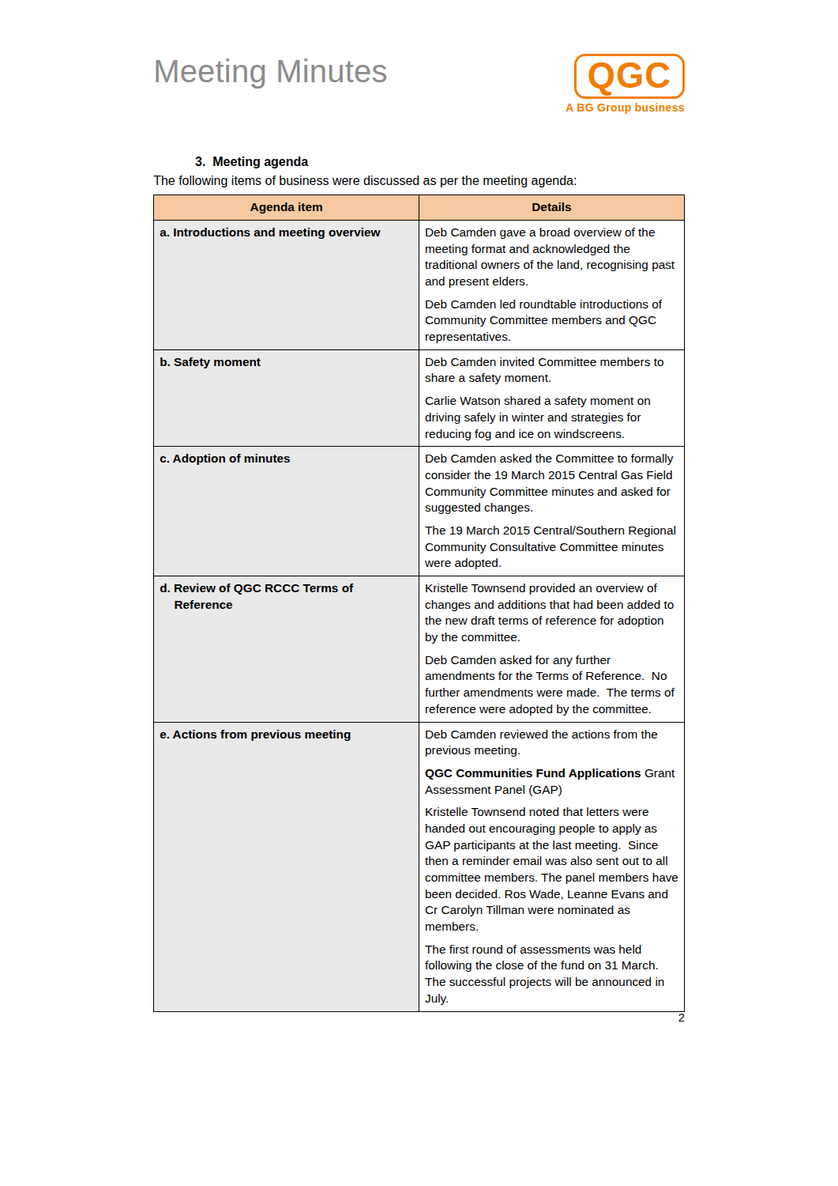Meeting Minutes
QGC
A BG Group business
3. Meeting agenda
The following items of business were discussed as per the meeting agenda:
| Agenda item | Details |
| --- | --- |
| a. Introductions and meeting overview | Deb Camden gave a broad overview of the meeting format and acknowledged the traditional owners of the land, recognising past and present elders. Deb Camden led roundtable introductions of Community Committee members and QGC representatives. |
| b. Safety moment | Deb Camden invited Committee members to share a safety moment. Carlie Watson shared a safety moment on driving safely in winter and strategies for reducing fog and ice on windscreens. |
| c. Adoption of minutes | Deb Camden asked the Committee to formally consider the 19 March 2015 Central Gas Field Community Committee minutes and asked for suggested changes. The 19 March 2015 Central/Southern Regional Community Consultative Committee minutes were adopted. |
| d. Review of QGC RCCC Terms of Reference | Kristelle Townsend provided an overview of changes and additions that had been added to the new draft terms of reference for adoption by the committee. Deb Camden asked for any further amendments for the Terms of Reference. No further amendments were made. The terms of reference were adopted by the committee. |
| e. Actions from previous meeting | Deb Camden reviewed the actions from the previous meeting. QGC Communities Fund Applications Grant Assessment Panel (GAP) Kristelle Townsend noted that letters were handed out encouraging people to apply as GAP participants at the last meeting. Since then a reminder email was also sent out to all committee members. The panel members have been decided. Ros Wade, Leanne Evans and Cr Carolyn Tillman were nominated as members. The first round of assessments was held following the close of the fund on 31 March. The successful projects will be announced in July. |
2